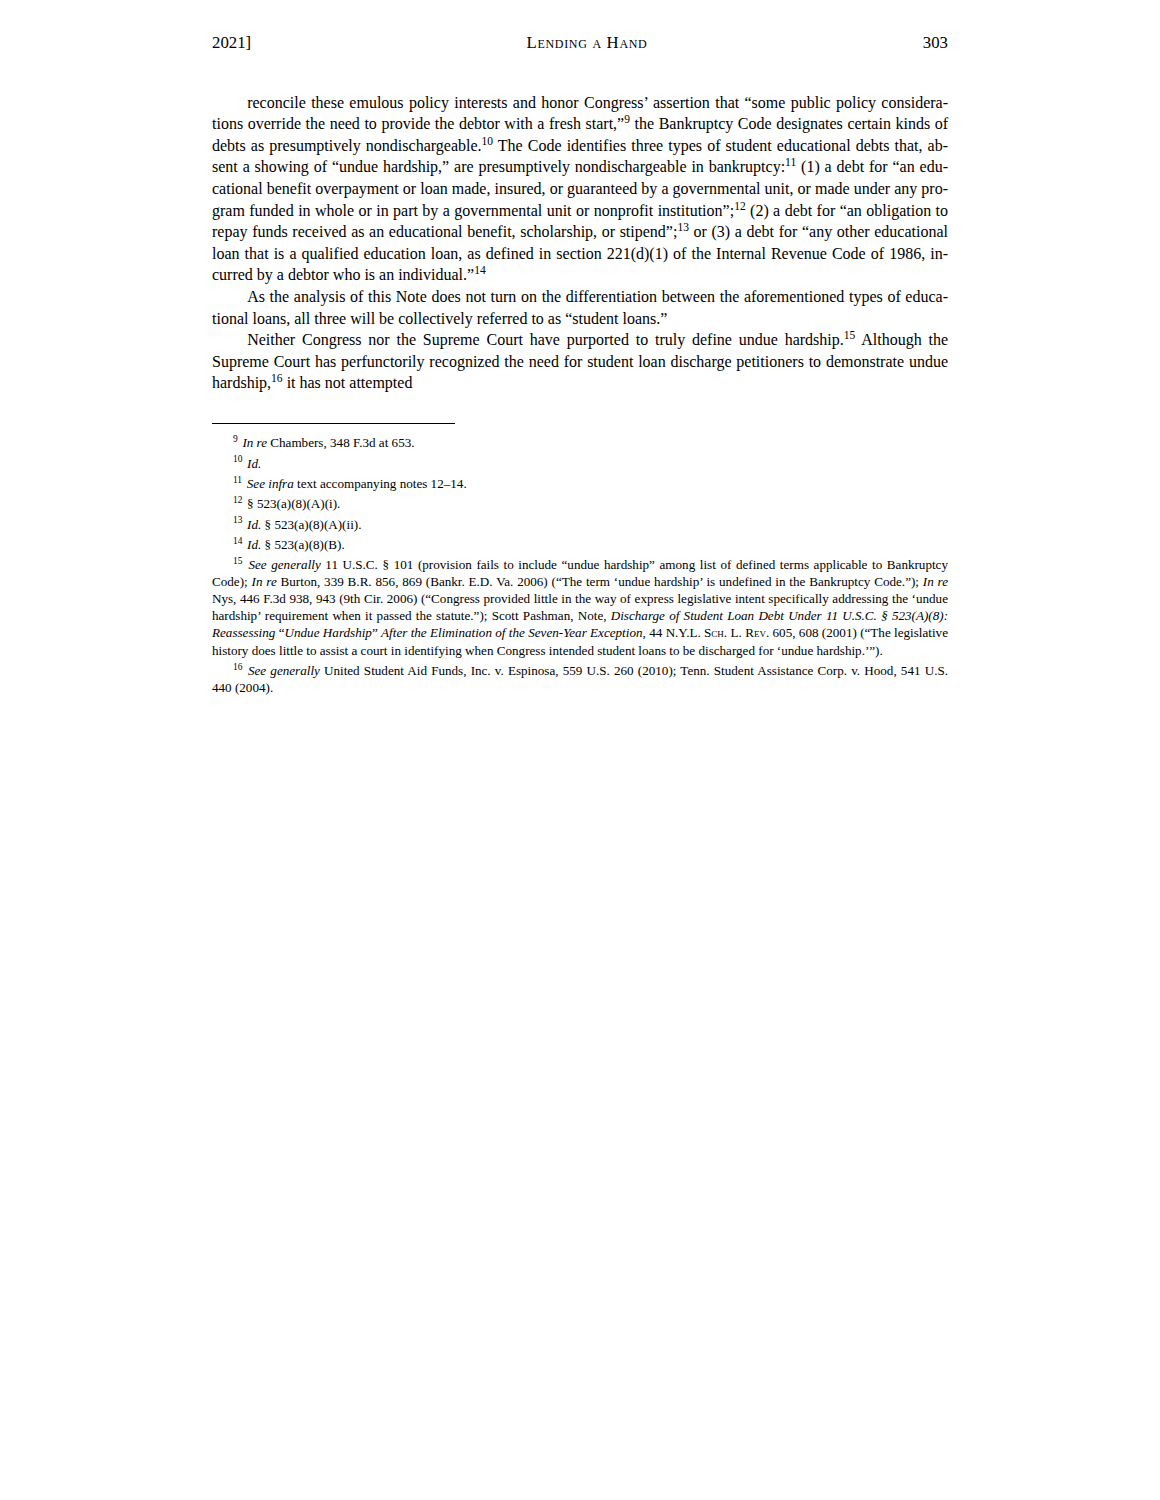2021] Lending a Hand 303
reconcile these emulous policy interests and honor Congress’ assertion that “some public policy considerations override the need to provide the debtor with a fresh start,”9 the Bankruptcy Code designates certain kinds of debts as presumptively nondischargeable.10 The Code identifies three types of student educational debts that, absent a showing of “undue hardship,” are presumptively nondischargeable in bankruptcy:11 (1) a debt for “an educational benefit overpayment or loan made, insured, or guaranteed by a governmental unit, or made under any program funded in whole or in part by a governmental unit or nonprofit institution”;12 (2) a debt for “an obligation to repay funds received as an educational benefit, scholarship, or stipend”;13 or (3) a debt for “any other educational loan that is a qualified education loan, as defined in section 221(d)(1) of the Internal Revenue Code of 1986, incurred by a debtor who is an individual.”14
As the analysis of this Note does not turn on the differentiation between the aforementioned types of educational loans, all three will be collectively referred to as “student loans.”
Neither Congress nor the Supreme Court have purported to truly define undue hardship.15 Although the Supreme Court has perfunctorily recognized the need for student loan discharge petitioners to demonstrate undue hardship,16 it has not attempted
9 In re Chambers, 348 F.3d at 653.
10 Id.
11 See infra text accompanying notes 12–14.
12 § 523(a)(8)(A)(i).
13 Id. § 523(a)(8)(A)(ii).
14 Id. § 523(a)(8)(B).
15 See generally 11 U.S.C. § 101 (provision fails to include “undue hardship” among list of defined terms applicable to Bankruptcy Code); In re Burton, 339 B.R. 856, 869 (Bankr. E.D. Va. 2006) (“The term ‘undue hardship’ is undefined in the Bankruptcy Code.”); In re Nys, 446 F.3d 938, 943 (9th Cir. 2006) (“Congress provided little in the way of express legislative intent specifically addressing the ‘undue hardship’ requirement when it passed the statute.”); Scott Pashman, Note, Discharge of Student Loan Debt Under 11 U.S.C. § 523(A)(8): Reassessing “Undue Hardship” After the Elimination of the Seven-Year Exception, 44 N.Y.L. Sch. L. Rev. 605, 608 (2001) (“The legislative history does little to assist a court in identifying when Congress intended student loans to be discharged for ‘undue hardship.’”).
16 See generally United Student Aid Funds, Inc. v. Espinosa, 559 U.S. 260 (2010); Tenn. Student Assistance Corp. v. Hood, 541 U.S. 440 (2004).